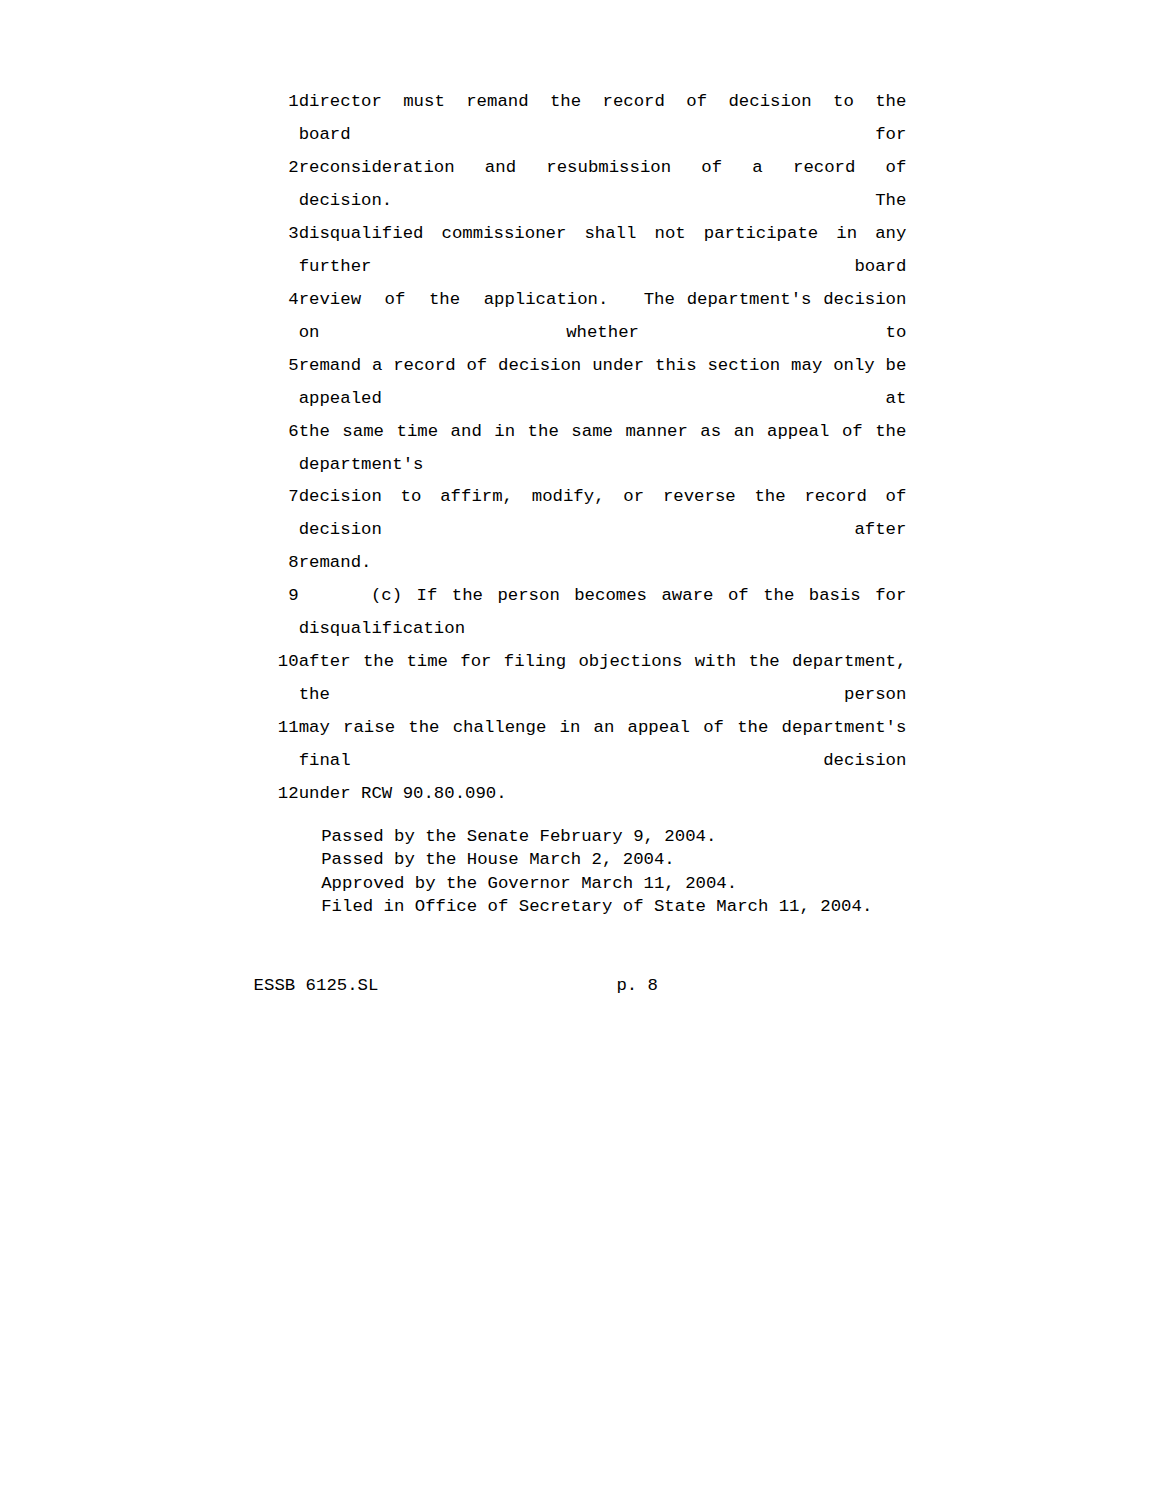| 1 | director must remand the record of decision to the board for |
| 2 | reconsideration and resubmission of a record of decision. The |
| 3 | disqualified commissioner shall not participate in any further board |
| 4 | review of the application. The department's decision on whether to |
| 5 | remand a record of decision under this section may only be appealed at |
| 6 | the same time and in the same manner as an appeal of the department's |
| 7 | decision to affirm, modify, or reverse the record of decision after |
| 8 | remand. |
| 9 | (c) If the person becomes aware of the basis for disqualification |
| 10 | after the time for filing objections with the department, the person |
| 11 | may raise the challenge in an appeal of the department's final decision |
| 12 | under RCW 90.80.090. |
Passed by the Senate February 9, 2004. Passed by the House March 2, 2004. Approved by the Governor March 11, 2004. Filed in Office of Secretary of State March 11, 2004.
ESSB 6125.SL
p. 8